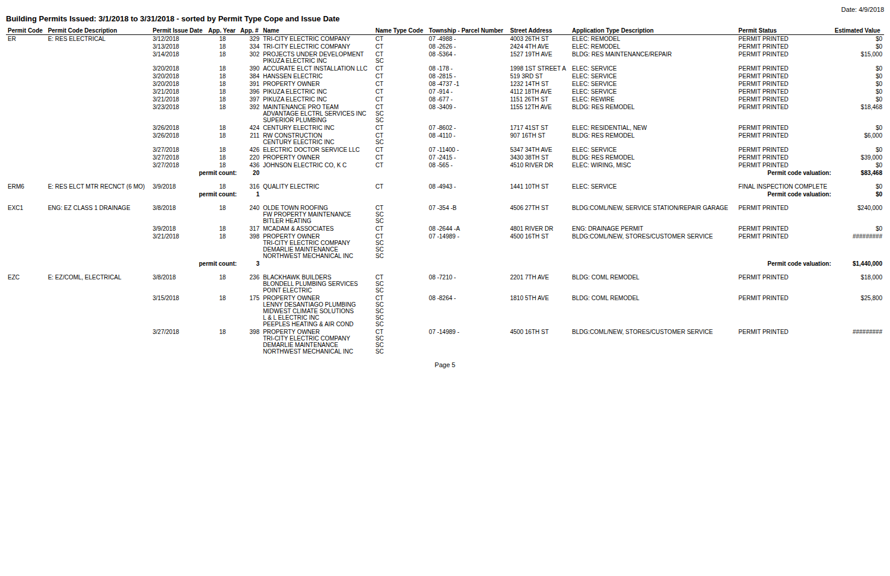Date: 4/9/2018
Building Permits Issued: 3/1/2018 to 3/31/2018 - sorted by Permit Type Cope and Issue Date
| Permit Code | Permit Code Description | Permit Issue Date | App. Year | App. # | Name | Name Type Code | Township - Parcel Number | Street Address | Application Type Description | Permit Status | Estimated Value |
| --- | --- | --- | --- | --- | --- | --- | --- | --- | --- | --- | --- |
| ER | E: RES ELECTRICAL | 3/12/2018 | 18 | 329 | TRI-CITY ELECTRIC COMPANY | CT | 07 -4988 - | 4003 26TH ST | ELEC: REMODEL | PERMIT PRINTED | $0 |
| | | 3/13/2018 | 18 | 334 | TRI-CITY ELECTRIC COMPANY | CT | 08 -2626 - | 2424 4TH AVE | ELEC: REMODEL | PERMIT PRINTED | $0 |
| | | 3/14/2018 | 18 | 302 | PROJECTS UNDER DEVELOPMENT PIKUZA ELECTRIC INC | CT SC | 08 -5364 - | 1527 19TH AVE | BLDG: RES MAINTENANCE/REPAIR | PERMIT PRINTED | $15,000 |
| | | 3/20/2018 | 18 | 390 | ACCURATE ELCT INSTALLATION LLC | CT | 08 -178 - | 1998 1ST STREET A | ELEC: SERVICE | PERMIT PRINTED | $0 |
| | | 3/20/2018 | 18 | 384 | HANSSEN ELECTRIC | CT | 08 -2815 - | 519 3RD ST | ELEC: SERVICE | PERMIT PRINTED | $0 |
| | | 3/20/2018 | 18 | 391 | PROPERTY OWNER | CT | 08 -4737 -1 | 1232 14TH ST | ELEC: SERVICE | PERMIT PRINTED | $0 |
| | | 3/21/2018 | 18 | 396 | PIKUZA ELECTRIC INC | CT | 07 -914 - | 4112 18TH AVE | ELEC: SERVICE | PERMIT PRINTED | $0 |
| | | 3/21/2018 | 18 | 397 | PIKUZA ELECTRIC INC | CT | 08 -677 - | 1151 26TH ST | ELEC: REWIRE | PERMIT PRINTED | $0 |
| | | 3/23/2018 | 18 | 392 | MAINTENANCE PRO TEAM ADVANTAGE ELCTRL SERVICES INC SUPERIOR PLUMBING | CT SC SC | 08 -3409 - | 1155 12TH AVE | BLDG: RES REMODEL | PERMIT PRINTED | $18,468 |
| | | 3/26/2018 | 18 | 424 | CENTURY ELECTRIC INC | CT | 07 -8602 - | 1717 41ST ST | ELEC: RESIDENTIAL, NEW | PERMIT PRINTED | $0 |
| | | 3/26/2018 | 18 | 211 | RW CONSTRUCTION CENTURY ELECTRIC INC | CT SC | 08 -4110 - | 907 16TH ST | BLDG: RES REMODEL | PERMIT PRINTED | $6,000 |
| | | 3/27/2018 | 18 | 426 | ELECTRIC DOCTOR SERVICE LLC | CT | 07 -11400 - | 5347 34TH AVE | ELEC: SERVICE | PERMIT PRINTED | $0 |
| | | 3/27/2018 | 18 | 220 | PROPERTY OWNER | CT | 07 -2415 - | 3430 38TH ST | BLDG: RES REMODEL | PERMIT PRINTED | $39,000 |
| | | 3/27/2018 | 18 | 436 | JOHNSON ELECTRIC CO, K C | CT | 08 -565 - | 4510 RIVER DR | ELEC: WIRING, MISC | PERMIT PRINTED | $0 |
| permit count: | 20 | | Permit code valuation: | $83,468 |
| ERM6 | E: RES ELCT MTR RECNCT (6 MO) | 3/9/2018 | 18 | 316 | QUALITY ELECTRIC | CT | 08 -4943 - | 1441 10TH ST | ELEC: SERVICE | FINAL INSPECTION COMPLETE | $0 |
| permit count: | 1 | | Permit code valuation: | $0 |
| EXC1 | ENG: EZ CLASS 1 DRAINAGE | 3/8/2018 | 18 | 240 | OLDE TOWN ROOFING FW PROPERTY MAINTENANCE BITLER HEATING | CT SC SC | 07 -354 -B | 4506 27TH ST | BLDG:COML/NEW, SERVICE STATION/REPAIR GARAGE | PERMIT PRINTED | $240,000 |
| | | 3/9/2018 | 18 | 317 | MCADAM & ASSOCIATES | CT | 08 -2644 -A | 4801 RIVER DR | ENG: DRAINAGE PERMIT | PERMIT PRINTED | $0 |
| | | 3/21/2018 | 18 | 398 | PROPERTY OWNER TRI-CITY ELECTRIC COMPANY DEMARLIE MAINTENANCE NORTHWEST MECHANICAL INC | CT SC SC SC | 07 -14989 - | 4500 16TH ST | BLDG:COML/NEW, STORES/CUSTOMER SERVICE | PERMIT PRINTED | ######### |
| permit count: | 3 | | Permit code valuation: | $1,440,000 |
| EZC | E: EZ/COML, ELECTRICAL | 3/8/2018 | 18 | 236 | BLACKHAWK BUILDERS BLONDELL PLUMBING SERVICES POINT ELECTRIC | CT SC SC | 08 -7210 - | 2201 7TH AVE | BLDG: COML REMODEL | PERMIT PRINTED | $18,000 |
| | | 3/15/2018 | 18 | 175 | PROPERTY OWNER LENNY DESANTIAGO PLUMBING MIDWEST CLIMATE SOLUTIONS L & L ELECTRIC INC PEEPLES HEATING & AIR COND | CT SC SC SC SC | 08 -8264 - | 1810 5TH AVE | BLDG: COML REMODEL | PERMIT PRINTED | $25,800 |
| | | 3/27/2018 | 18 | 398 | PROPERTY OWNER TRI-CITY ELECTRIC COMPANY DEMARLIE MAINTENANCE NORTHWEST MECHANICAL INC | CT SC SC SC | 07 -14989 - | 4500 16TH ST | BLDG:COML/NEW, STORES/CUSTOMER SERVICE | PERMIT PRINTED | ######### |
Page 5